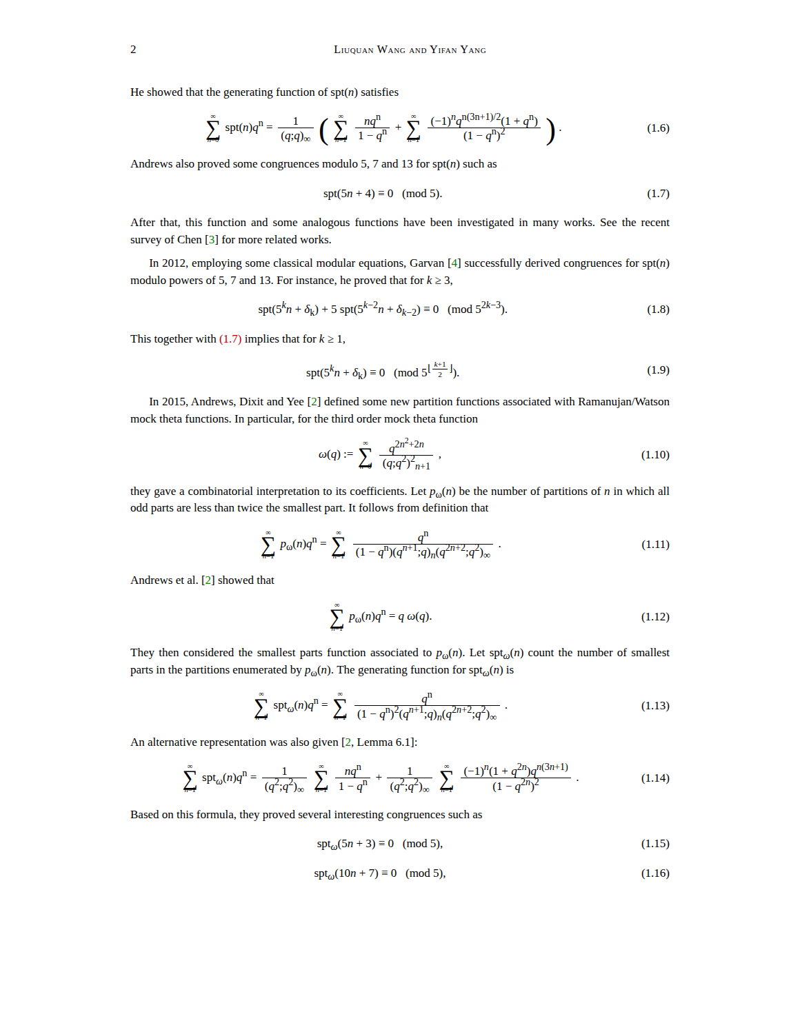2 Liuquan Wang and Yifan Yang
He showed that the generating function of spt(n) satisfies
∞∑n=0 spt(n)qn = 1(q;q)∞ ( ∞∑n=1 nqn 1 − qn + ∞∑n=1 (−1)nqn(3n+1)/2(1 + qn)(1 − qn)2 ) .
(1.6)
Andrews also proved some congruences modulo 5, 7 and 13 for spt(n) such as
spt(5n + 4) ≡ 0 (mod 5).
(1.7)
After that, this function and some analogous functions have been investigated in many works. See the recent survey of Chen [3] for more related works.
In 2012, employing some classical modular equations, Garvan [4] successfully derived congruences for spt(n) modulo powers of 5, 7 and 13. For instance, he proved that for k ≥ 3,
spt(5kn + δk) + 5 spt(5k−2n + δk−2) ≡ 0 (mod 52k−3).
(1.8)
This together with (1.7) implies that for k ≥ 1,
spt(5kn + δk) ≡ 0 (mod 5⌊k+12⌋).
(1.9)
In 2015, Andrews, Dixit and Yee [2] defined some new partition functions associated with Ramanujan/Watson mock theta functions. In particular, for the third order mock theta function
ω(q) := ∞∑n=0 q2n2+2n(q;q2)2n+1 ,
(1.10)
they gave a combinatorial interpretation to its coefficients. Let pω(n) be the number of partitions of n in which all odd parts are less than twice the smallest part. It follows from definition that
∞∑n=1 pω(n)qn = ∞∑n=1 qn(1 − qn)(qn+1;q)n(q2n+2;q2)∞ .
(1.11)
Andrews et al. [2] showed that
∞∑n=1 pω(n)qn = q ω(q).
(1.12)
They then considered the smallest parts function associated to pω(n). Let sptω(n) count the number of smallest parts in the partitions enumerated by pω(n). The generating function for sptω(n) is
∞∑n=1 sptω(n)qn = ∞∑n=1 qn(1 − qn)2(qn+1;q)n(q2n+2;q2)∞ .
(1.13)
An alternative representation was also given [2, Lemma 6.1]:
∞∑n=1 sptω(n)qn = 1(q2;q2)∞ ∞∑n=1 nqn 1 − qn + 1(q2;q2)∞ ∞∑n=1 (−1)n(1 + q2n)qn(3n+1)(1 − q2n)2 .
(1.14)
Based on this formula, they proved several interesting congruences such as
sptω(5n + 3) ≡ 0 (mod 5),
(1.15)
sptω(10n + 7) ≡ 0 (mod 5),
(1.16)